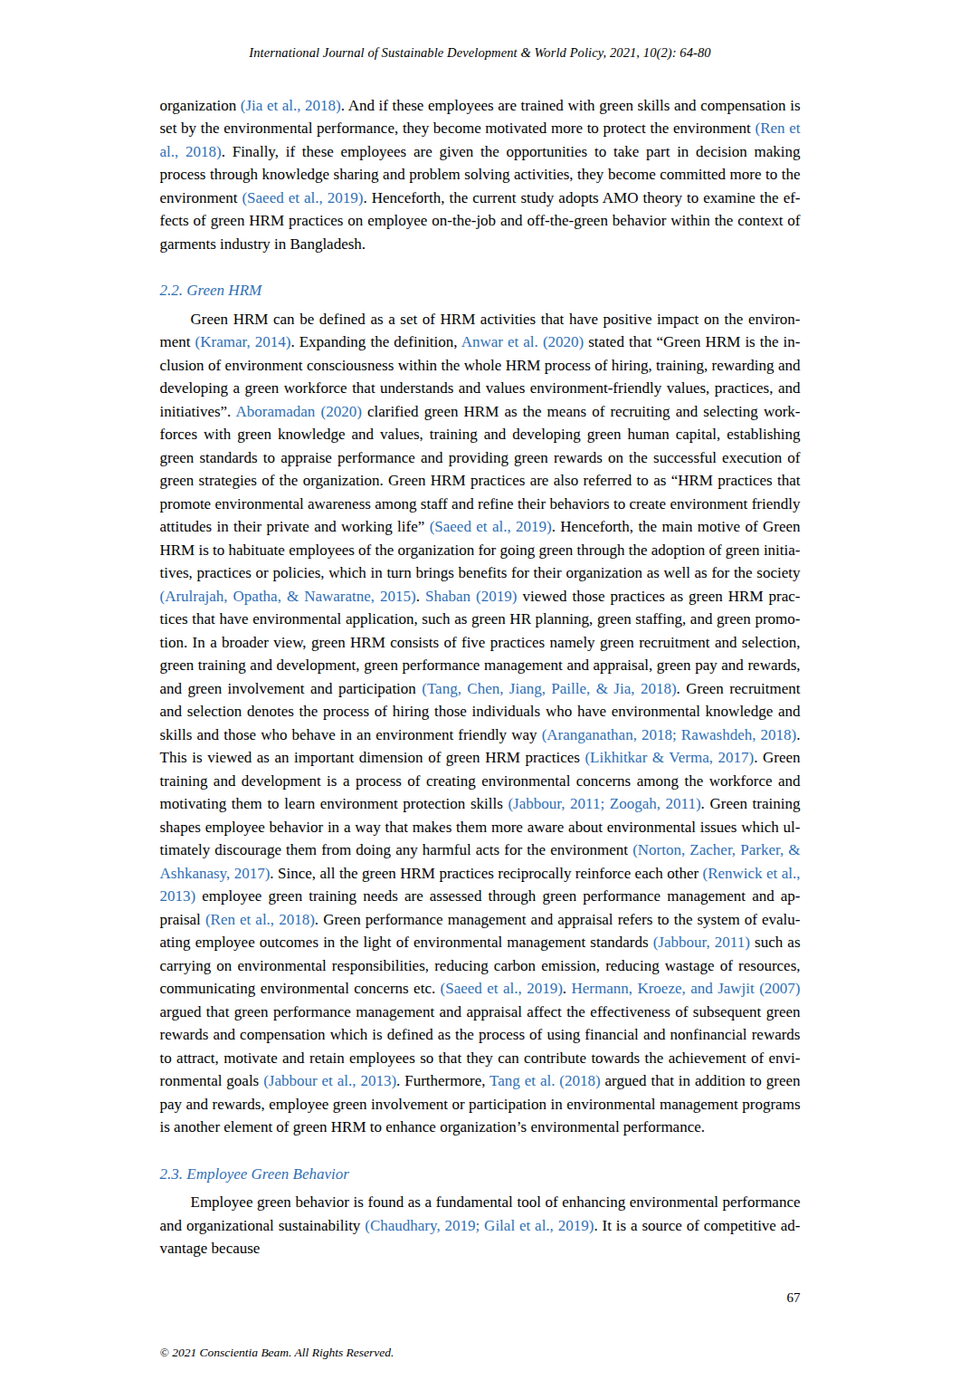International Journal of Sustainable Development & World Policy, 2021, 10(2): 64-80
organization (Jia et al., 2018). And if these employees are trained with green skills and compensation is set by the environmental performance, they become motivated more to protect the environment (Ren et al., 2018). Finally, if these employees are given the opportunities to take part in decision making process through knowledge sharing and problem solving activities, they become committed more to the environment (Saeed et al., 2019). Henceforth, the current study adopts AMO theory to examine the effects of green HRM practices on employee on-the-job and off-the-green behavior within the context of garments industry in Bangladesh.
2.2. Green HRM
Green HRM can be defined as a set of HRM activities that have positive impact on the environment (Kramar, 2014). Expanding the definition, Anwar et al. (2020) stated that “Green HRM is the inclusion of environment consciousness within the whole HRM process of hiring, training, rewarding and developing a green workforce that understands and values environment-friendly values, practices, and initiatives”. Aboramadan (2020) clarified green HRM as the means of recruiting and selecting workforces with green knowledge and values, training and developing green human capital, establishing green standards to appraise performance and providing green rewards on the successful execution of green strategies of the organization. Green HRM practices are also referred to as “HRM practices that promote environmental awareness among staff and refine their behaviors to create environment friendly attitudes in their private and working life” (Saeed et al., 2019). Henceforth, the main motive of Green HRM is to habituate employees of the organization for going green through the adoption of green initiatives, practices or policies, which in turn brings benefits for their organization as well as for the society (Arulrajah, Opatha, & Nawaratne, 2015). Shaban (2019) viewed those practices as green HRM practices that have environmental application, such as green HR planning, green staffing, and green promotion. In a broader view, green HRM consists of five practices namely green recruitment and selection, green training and development, green performance management and appraisal, green pay and rewards, and green involvement and participation (Tang, Chen, Jiang, Paille, & Jia, 2018). Green recruitment and selection denotes the process of hiring those individuals who have environmental knowledge and skills and those who behave in an environment friendly way (Aranganathan, 2018; Rawashdeh, 2018). This is viewed as an important dimension of green HRM practices (Likhitkar & Verma, 2017). Green training and development is a process of creating environmental concerns among the workforce and motivating them to learn environment protection skills (Jabbour, 2011; Zoogah, 2011). Green training shapes employee behavior in a way that makes them more aware about environmental issues which ultimately discourage them from doing any harmful acts for the environment (Norton, Zacher, Parker, & Ashkanasy, 2017). Since, all the green HRM practices reciprocally reinforce each other (Renwick et al., 2013) employee green training needs are assessed through green performance management and appraisal (Ren et al., 2018). Green performance management and appraisal refers to the system of evaluating employee outcomes in the light of environmental management standards (Jabbour, 2011) such as carrying on environmental responsibilities, reducing carbon emission, reducing wastage of resources, communicating environmental concerns etc. (Saeed et al., 2019). Hermann, Kroeze, and Jawjit (2007) argued that green performance management and appraisal affect the effectiveness of subsequent green rewards and compensation which is defined as the process of using financial and nonfinancial rewards to attract, motivate and retain employees so that they can contribute towards the achievement of environmental goals (Jabbour et al., 2013). Furthermore, Tang et al. (2018) argued that in addition to green pay and rewards, employee green involvement or participation in environmental management programs is another element of green HRM to enhance organization’s environmental performance.
2.3. Employee Green Behavior
Employee green behavior is found as a fundamental tool of enhancing environmental performance and organizational sustainability (Chaudhary, 2019; Gilal et al., 2019). It is a source of competitive advantage because
67
© 2021 Conscientia Beam. All Rights Reserved.